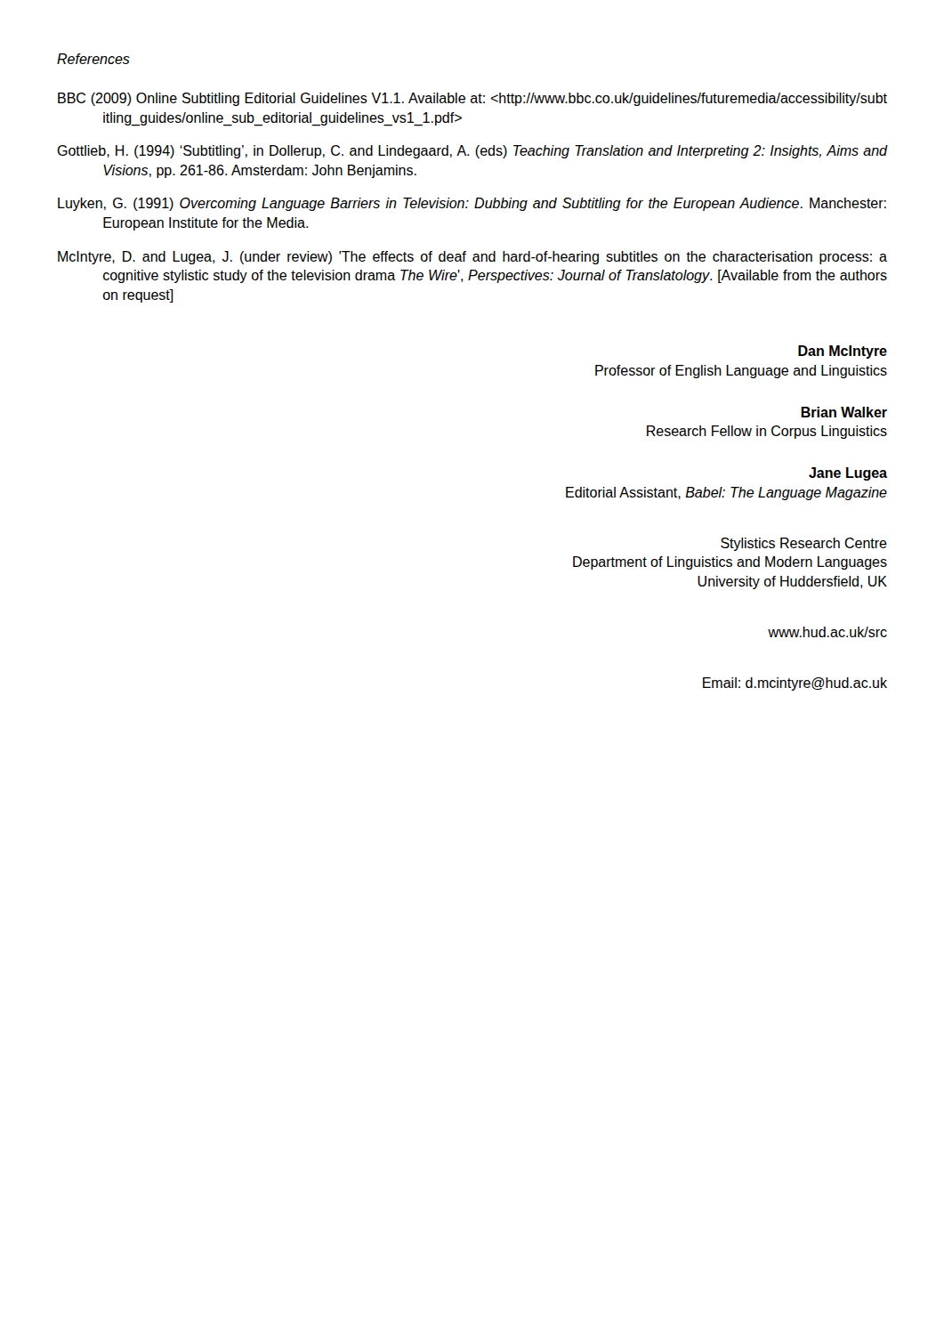References
BBC (2009) Online Subtitling Editorial Guidelines V1.1. Available at: <http://www.bbc.co.uk/guidelines/futuremedia/accessibility/subtitling_guides/online_sub_editorial_guidelines_vs1_1.pdf>
Gottlieb, H. (1994) ‘Subtitling’, in Dollerup, C. and Lindegaard, A. (eds) Teaching Translation and Interpreting 2: Insights, Aims and Visions, pp. 261-86. Amsterdam: John Benjamins.
Luyken, G. (1991) Overcoming Language Barriers in Television: Dubbing and Subtitling for the European Audience. Manchester: European Institute for the Media.
McIntyre, D. and Lugea, J. (under review) 'The effects of deaf and hard-of-hearing subtitles on the characterisation process: a cognitive stylistic study of the television drama The Wire', Perspectives: Journal of Translatology. [Available from the authors on request]
Dan McIntyre
Professor of English Language and Linguistics
Brian Walker
Research Fellow in Corpus Linguistics
Jane Lugea
Editorial Assistant, Babel: The Language Magazine
Stylistics Research Centre
Department of Linguistics and Modern Languages
University of Huddersfield, UK
www.hud.ac.uk/src
Email: d.mcintyre@hud.ac.uk